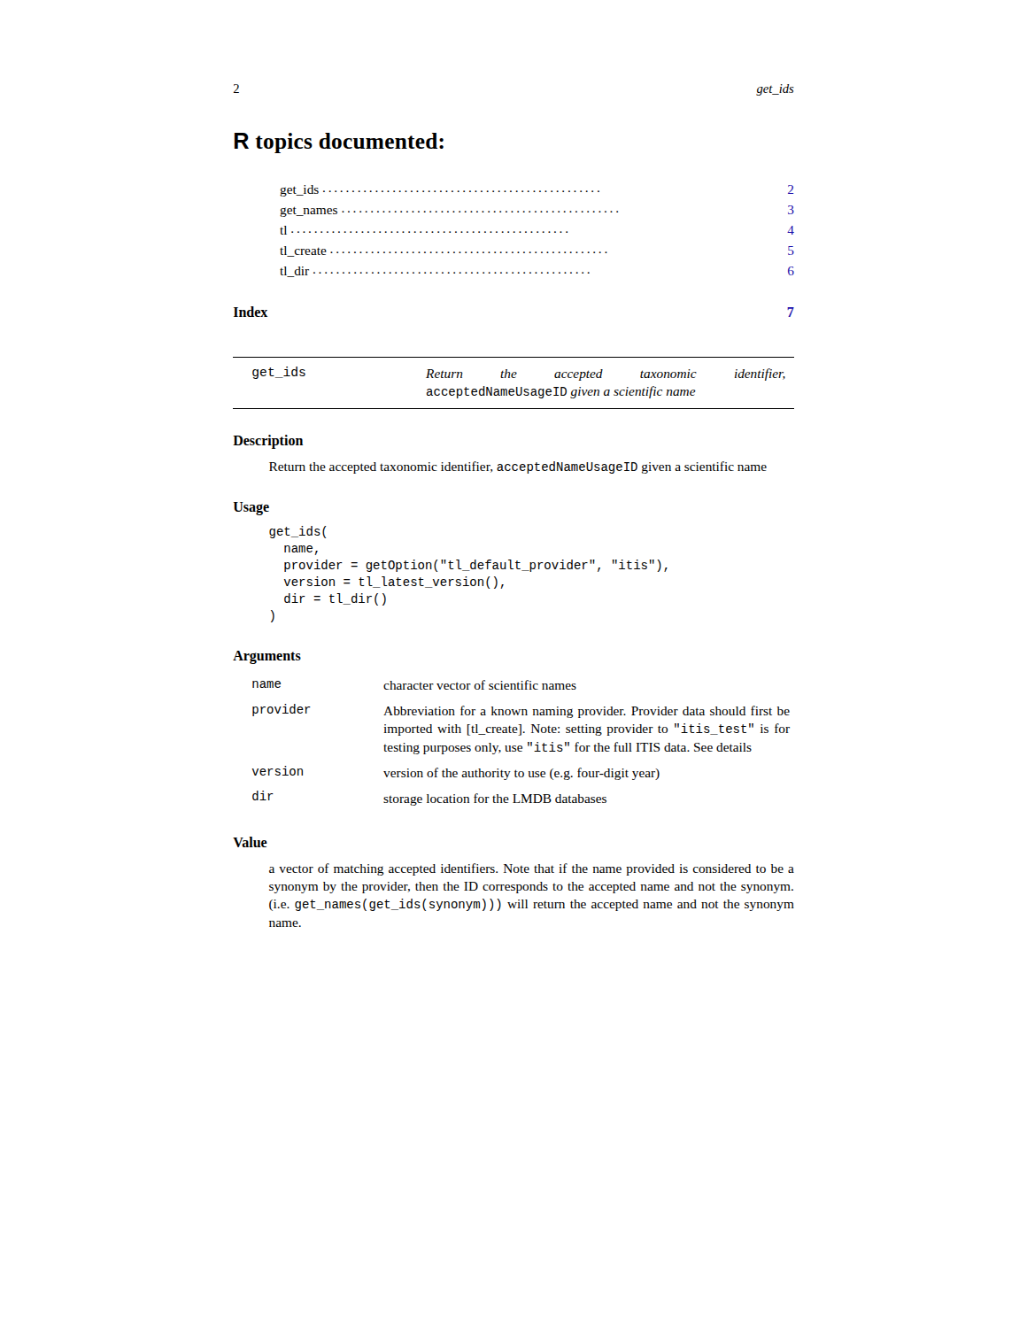2
get_ids
R topics documented:
get_ids ................................................ 2
get_names ................................................ 3
tl ................................................ 4
tl_create ................................................ 5
tl_dir ................................................ 6
Index 7
| get_ids | Return the accepted taxonomic identifier, acceptedNameUsageID given a scientific name |
Description
Return the accepted taxonomic identifier, acceptedNameUsageID given a scientific name
Usage
get_ids(
  name,
  provider = getOption("tl_default_provider", "itis"),
  version = tl_latest_version(),
  dir = tl_dir()
)
Arguments
| name | character vector of scientific names |
| provider | Abbreviation for a known naming provider. Provider data should first be imported with [tl_create]. Note: setting provider to "itis_test" is for testing purposes only, use "itis" for the full ITIS data. See details |
| version | version of the authority to use (e.g. four-digit year) |
| dir | storage location for the LMDB databases |
Value
a vector of matching accepted identifiers. Note that if the name provided is considered to be a synonym by the provider, then the ID corresponds to the accepted name and not the synonym. (i.e. get_names(get_ids(synonym))) will return the accepted name and not the synonym name.